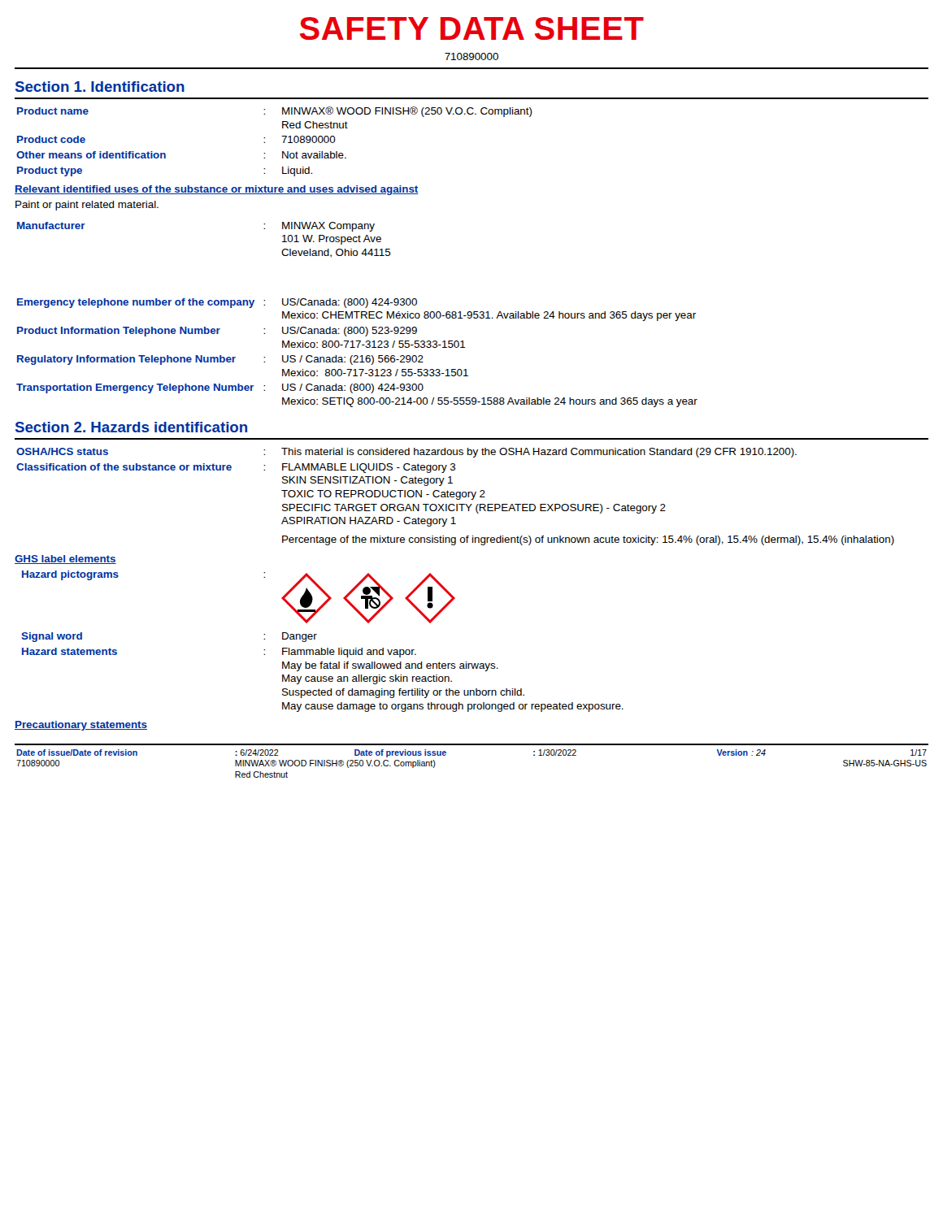SAFETY DATA SHEET
710890000
Section 1. Identification
| Product name | : | MINWAX® WOOD FINISH® (250 V.O.C. Compliant) Red Chestnut |
| Product code | : | 710890000 |
| Other means of identification | : | Not available. |
| Product type | : | Liquid. |
Relevant identified uses of the substance or mixture and uses advised against
Paint or paint related material.
| Manufacturer | : | MINWAX Company 101 W. Prospect Ave Cleveland, Ohio 44115 |
| Emergency telephone number of the company | : | US/Canada: (800) 424-9300 Mexico: CHEMTREC México 800-681-9531. Available 24 hours and 365 days per year |
| Product Information Telephone Number | : | US/Canada: (800) 523-9299 Mexico: 800-717-3123 / 55-5333-1501 |
| Regulatory Information Telephone Number | : | US / Canada: (216) 566-2902 Mexico: 800-717-3123 / 55-5333-1501 |
| Transportation Emergency Telephone Number | : | US / Canada: (800) 424-9300 Mexico: SETIQ 800-00-214-00 / 55-5559-1588 Available 24 hours and 365 days a year |
Section 2. Hazards identification
| OSHA/HCS status | : | This material is considered hazardous by the OSHA Hazard Communication Standard (29 CFR 1910.1200). |
| Classification of the substance or mixture | : | FLAMMABLE LIQUIDS - Category 3 SKIN SENSITIZATION - Category 1 TOXIC TO REPRODUCTION - Category 2 SPECIFIC TARGET ORGAN TOXICITY (REPEATED EXPOSURE) - Category 2 ASPIRATION HAZARD - Category 1 Percentage of the mixture consisting of ingredient(s) of unknown acute toxicity: 15.4% (oral), 15.4% (dermal), 15.4% (inhalation) |
GHS label elements
| Hazard pictograms | : | |
| Signal word | : | Danger |
| Hazard statements | : | Flammable liquid and vapor. May be fatal if swallowed and enters airways. May cause an allergic skin reaction. Suspected of damaging fertility or the unborn child. May cause damage to organs through prolonged or repeated exposure. |
Precautionary statements
| Date of issue/Date of revision | : 6/24/2022 | Date of previous issue | : 1/30/2022 | Version | : 24 | 1/17 |
| 710890000 | MINWAX® WOOD FINISH® (250 V.O.C. Compliant) Red Chestnut | SHW-85-NA-GHS-US |